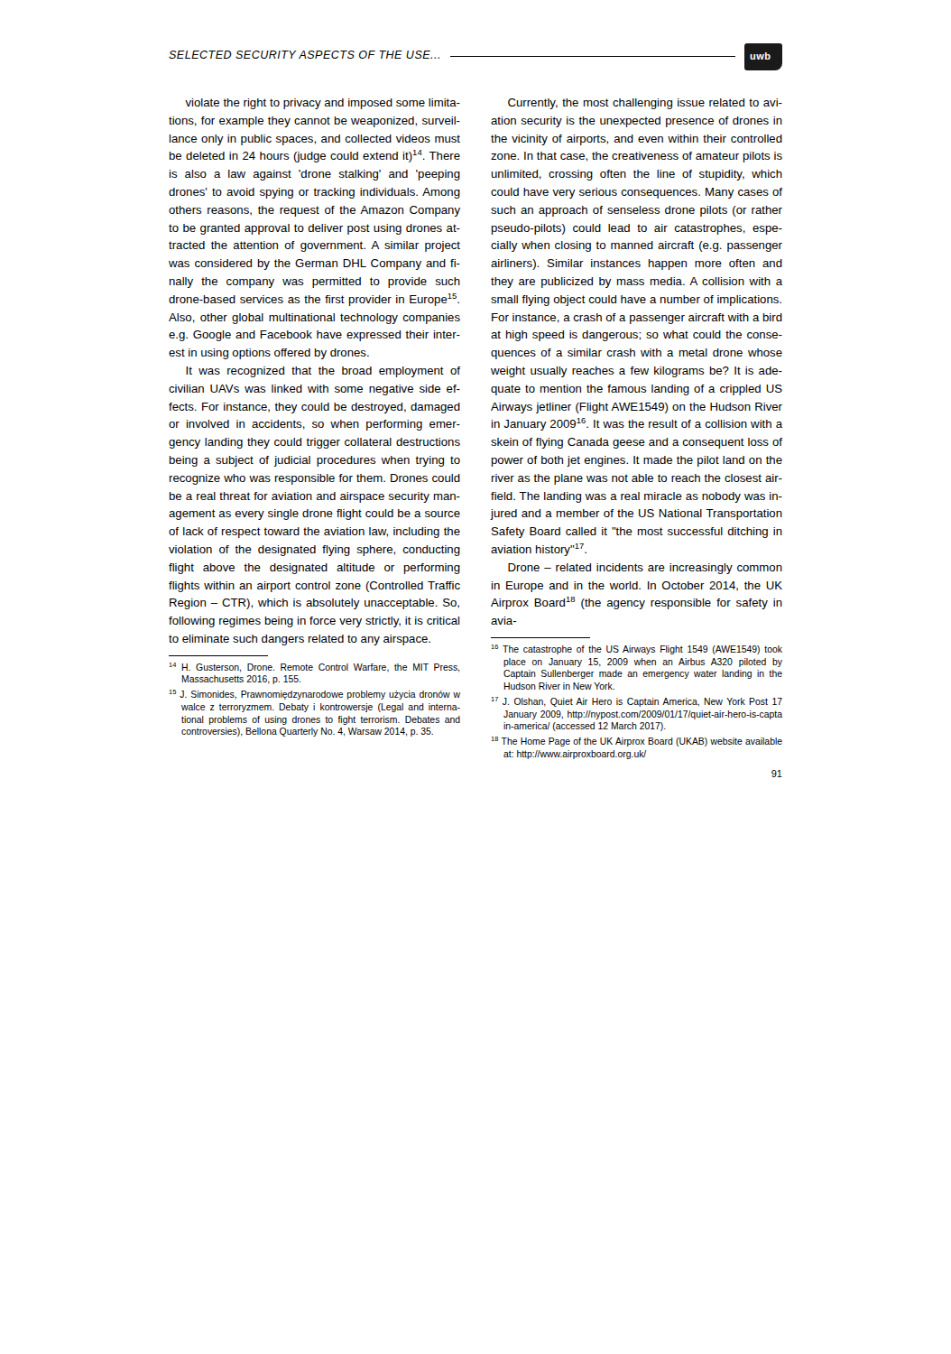SELECTED SECURITY ASPECTS OF THE USE...
violate the right to privacy and imposed some limitations, for example they cannot be weaponized, surveillance only in public spaces, and collected videos must be deleted in 24 hours (judge could extend it)14. There is also a law against 'drone stalking' and 'peeping drones' to avoid spying or tracking individuals. Among others reasons, the request of the Amazon Company to be granted approval to deliver post using drones attracted the attention of government. A similar project was considered by the German DHL Company and finally the company was permitted to provide such drone-based services as the first provider in Europe15. Also, other global multinational technology companies e.g. Google and Facebook have expressed their interest in using options offered by drones.
It was recognized that the broad employment of civilian UAVs was linked with some negative side effects. For instance, they could be destroyed, damaged or involved in accidents, so when performing emergency landing they could trigger collateral destructions being a subject of judicial procedures when trying to recognize who was responsible for them. Drones could be a real threat for aviation and airspace security management as every single drone flight could be a source of lack of respect toward the aviation law, including the violation of the designated flying sphere, conducting flight above the designated altitude or performing flights within an airport control zone (Controlled Traffic Region – CTR), which is absolutely unacceptable. So, following regimes being in force very strictly, it is critical to eliminate such dangers related to any airspace.
14 H. Gusterson, Drone. Remote Control Warfare, the MIT Press, Massachusetts 2016, p. 155.
15 J. Simonides, Prawnomiędzynarodowe problemy użycia dronów w walce z terroryzmem. Debaty i kontrowersje (Legal and international problems of using drones to fight terrorism. Debates and controversies), Bellona Quarterly No. 4, Warsaw 2014, p. 35.
Currently, the most challenging issue related to aviation security is the unexpected presence of drones in the vicinity of airports, and even within their controlled zone. In that case, the creativeness of amateur pilots is unlimited, crossing often the line of stupidity, which could have very serious consequences. Many cases of such an approach of senseless drone pilots (or rather pseudo-pilots) could lead to air catastrophes, especially when closing to manned aircraft (e.g. passenger airliners). Similar instances happen more often and they are publicized by mass media. A collision with a small flying object could have a number of implications. For instance, a crash of a passenger aircraft with a bird at high speed is dangerous; so what could the consequences of a similar crash with a metal drone whose weight usually reaches a few kilograms be? It is adequate to mention the famous landing of a crippled US Airways jetliner (Flight AWE1549) on the Hudson River in January 200916. It was the result of a collision with a skein of flying Canada geese and a consequent loss of power of both jet engines. It made the pilot land on the river as the plane was not able to reach the closest airfield. The landing was a real miracle as nobody was injured and a member of the US National Transportation Safety Board called it "the most successful ditching in aviation history"17.
Drone – related incidents are increasingly common in Europe and in the world. In October 2014, the UK Airprox Board18 (the agency responsible for safety in avia-
16 The catastrophe of the US Airways Flight 1549 (AWE1549) took place on January 15, 2009 when an Airbus A320 piloted by Captain Sullenberger made an emergency water landing in the Hudson River in New York.
17 J. Olshan, Quiet Air Hero is Captain America, New York Post 17 January 2009, http://nypost.com/2009/01/17/quiet-air-hero-is-captain-america/ (accessed 12 March 2017).
18 The Home Page of the UK Airprox Board (UKAB) website available at: http://www.airproxboard.org.uk/
91